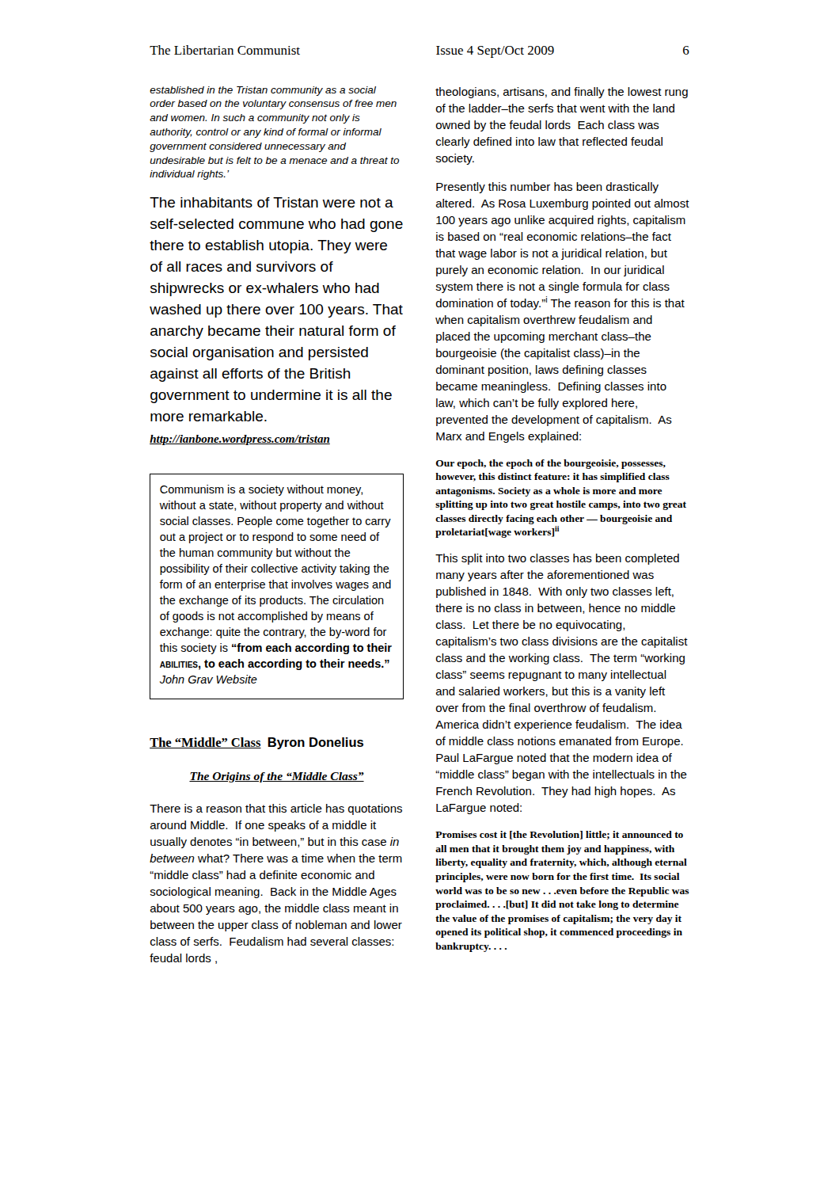The Libertarian Communist
Issue 4 Sept/Oct 2009
6
established in the Tristan community as a social order based on the voluntary consensus of free men and women. In such a community not only is authority, control or any kind of formal or informal government considered unnecessary and undesirable but is felt to be a menace and a threat to individual rights.’
The inhabitants of Tristan were not a self-selected commune who had gone there to establish utopia. They were of all races and survivors of shipwrecks or ex-whalers who had washed up there over 100 years. That anarchy became their natural form of social organisation and persisted against all efforts of the British government to undermine it is all the more remarkable.
http://ianbone.wordpress.com/tristan
Communism is a society without money, without a state, without property and without social classes. People come together to carry out a project or to respond to some need of the human community but without the possibility of their collective activity taking the form of an enterprise that involves wages and the exchange of its products. The circulation of goods is not accomplished by means of exchange: quite the contrary, the by-word for this society is “from each according to their abilities, to each according to their needs.” John Grav Website
The “Middle” Class Byron Donelius
The Origins of the “Middle Class”
There is a reason that this article has quotations around Middle. If one speaks of a middle it usually denotes “in between,” but in this case in between what? There was a time when the term “middle class” had a definite economic and sociological meaning. Back in the Middle Ages about 500 years ago, the middle class meant in between the upper class of nobleman and lower class of serfs. Feudalism had several classes: feudal lords ,
theologians, artisans, and finally the lowest rung of the ladder–the serfs that went with the land owned by the feudal lords Each class was clearly defined into law that reflected feudal society.
Presently this number has been drastically altered. As Rosa Luxemburg pointed out almost 100 years ago unlike acquired rights, capitalism is based on “real economic relations–the fact that wage labor is not a juridical relation, but purely an economic relation. In our juridical system there is not a single formula for class domination of today.”i The reason for this is that when capitalism overthrew feudalism and placed the upcoming merchant class–the bourgeoisie (the capitalist class)–in the dominant position, laws defining classes became meaningless. Defining classes into law, which can’t be fully explored here, prevented the development of capitalism. As Marx and Engels explained:
Our epoch, the epoch of the bourgeoisie, possesses, however, this distinct feature: it has simplified class antagonisms. Society as a whole is more and more splitting up into two great hostile camps, into two great classes directly facing each other — bourgeoisie and proletariat[wage workers]ii
This split into two classes has been completed many years after the aforementioned was published in 1848. With only two classes left, there is no class in between, hence no middle class. Let there be no equivocating, capitalism’s two class divisions are the capitalist class and the working class. The term “working class” seems repugnant to many intellectual and salaried workers, but this is a vanity left over from the final overthrow of feudalism. America didn’t experience feudalism. The idea of middle class notions emanated from Europe. Paul LaFargue noted that the modern idea of “middle class” began with the intellectuals in the French Revolution. They had high hopes. As LaFargue noted:
Promises cost it [the Revolution] little; it announced to all men that it brought them joy and happiness, with liberty, equality and fraternity, which, although eternal principles, were now born for the first time. Its social world was to be so new . . .even before the Republic was proclaimed. . . .[but] It did not take long to determine the value of the promises of capitalism; the very day it opened its political shop, it commenced proceedings in bankruptcy. . . .